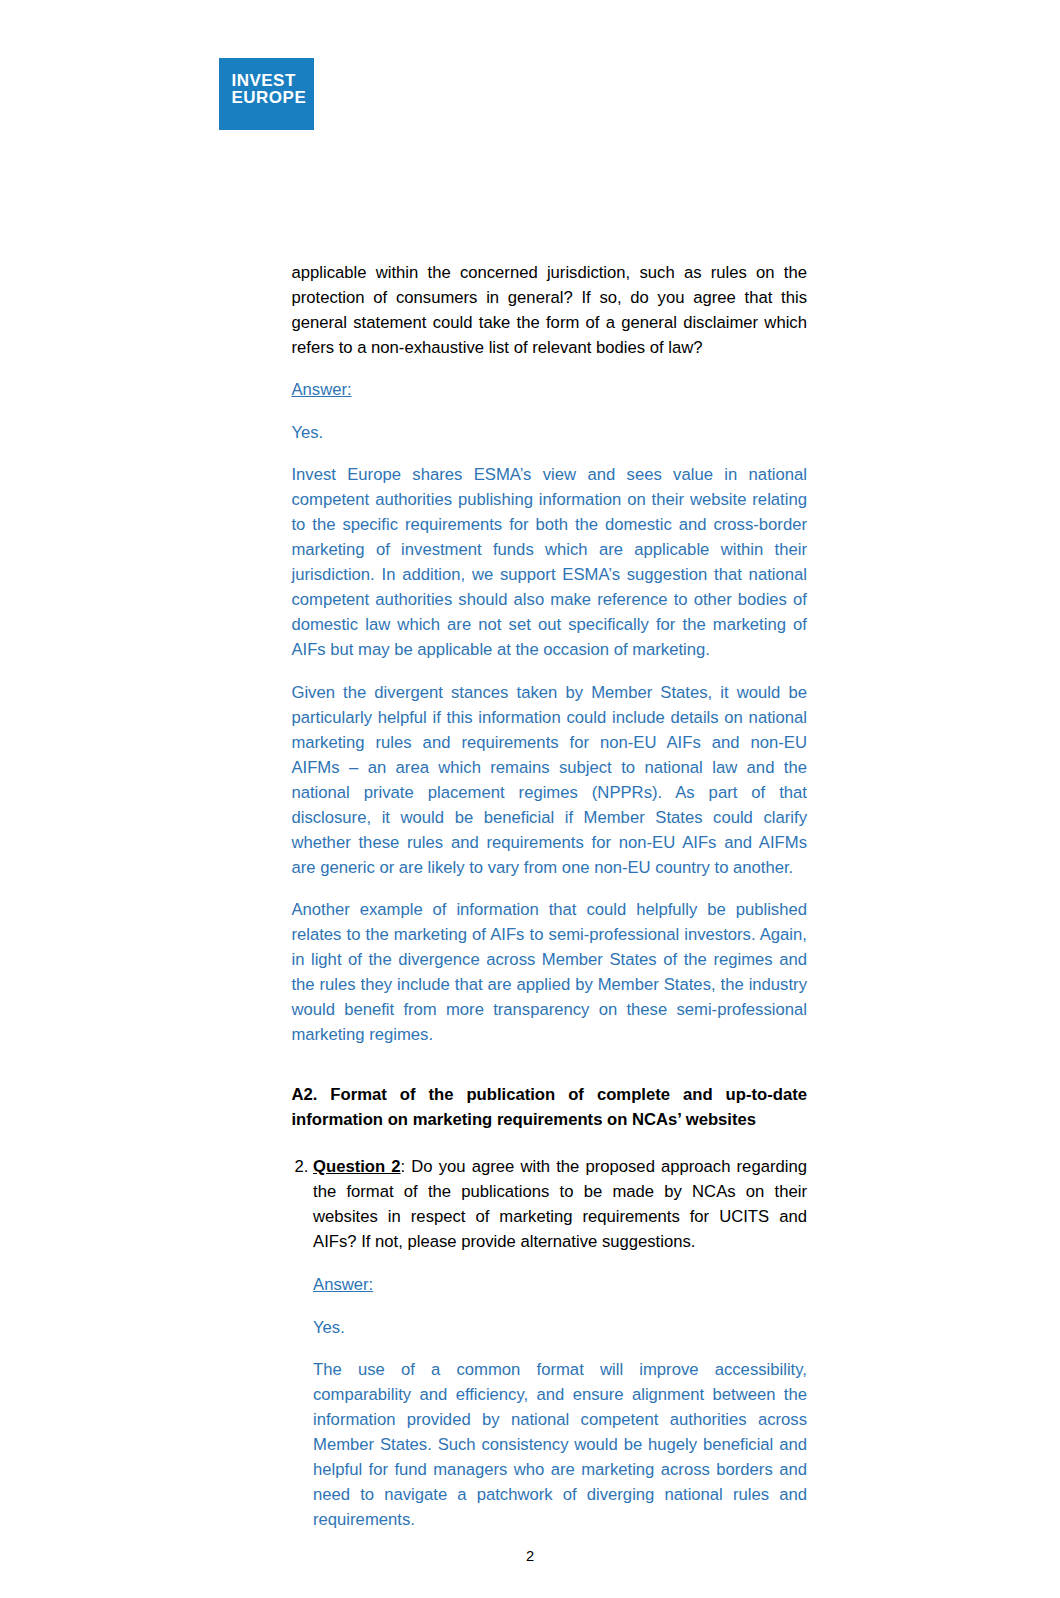INVEST EUROPE
applicable within the concerned jurisdiction, such as rules on the protection of consumers in general? If so, do you agree that this general statement could take the form of a general disclaimer which refers to a non-exhaustive list of relevant bodies of law?
Answer:
Yes.
Invest Europe shares ESMA’s view and sees value in national competent authorities publishing information on their website relating to the specific requirements for both the domestic and cross-border marketing of investment funds which are applicable within their jurisdiction. In addition, we support ESMA’s suggestion that national competent authorities should also make reference to other bodies of domestic law which are not set out specifically for the marketing of AIFs but may be applicable at the occasion of marketing.
Given the divergent stances taken by Member States, it would be particularly helpful if this information could include details on national marketing rules and requirements for non-EU AIFs and non-EU AIFMs – an area which remains subject to national law and the national private placement regimes (NPPRs). As part of that disclosure, it would be beneficial if Member States could clarify whether these rules and requirements for non-EU AIFs and AIFMs are generic or are likely to vary from one non-EU country to another.
Another example of information that could helpfully be published relates to the marketing of AIFs to semi-professional investors. Again, in light of the divergence across Member States of the regimes and the rules they include that are applied by Member States, the industry would benefit from more transparency on these semi-professional marketing regimes.
A2. Format of the publication of complete and up-to-date information on marketing requirements on NCAs’ websites
Question 2: Do you agree with the proposed approach regarding the format of the publications to be made by NCAs on their websites in respect of marketing requirements for UCITS and AIFs? If not, please provide alternative suggestions.
Answer:
Yes.
The use of a common format will improve accessibility, comparability and efficiency, and ensure alignment between the information provided by national competent authorities across Member States. Such consistency would be hugely beneficial and helpful for fund managers who are marketing across borders and need to navigate a patchwork of diverging national rules and requirements.
2